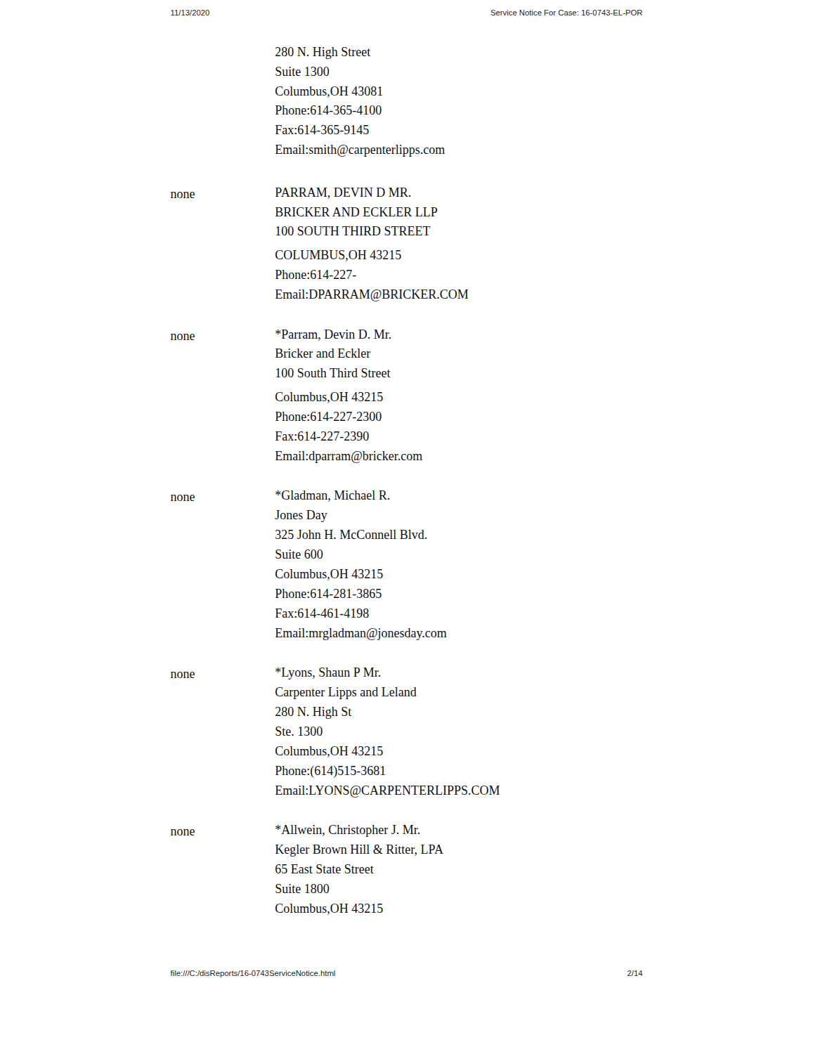11/13/2020 Service Notice For Case: 16-0743-EL-POR
280 N. High Street Suite 1300 Columbus,OH 43081 Phone:614-365-4100 Fax:614-365-9145 Email:smith@carpenterlipps.com
none
PARRAM, DEVIN D MR. BRICKER AND ECKLER LLP 100 SOUTH THIRD STREET COLUMBUS,OH 43215 Phone:614-227- Email:DPARRAM@BRICKER.COM
none
*Parram, Devin D. Mr. Bricker and Eckler 100 South Third Street Columbus,OH 43215 Phone:614-227-2300 Fax:614-227-2390 Email:dparram@bricker.com
none
*Gladman, Michael R. Jones Day 325 John H. McConnell Blvd. Suite 600 Columbus,OH 43215 Phone:614-281-3865 Fax:614-461-4198 Email:mrgladman@jonesday.com
none
*Lyons, Shaun P Mr. Carpenter Lipps and Leland 280 N. High St Ste. 1300 Columbus,OH 43215 Phone:(614)515-3681 Email:LYONS@CARPENTERLIPPS.COM
none
*Allwein, Christopher J. Mr. Kegler Brown Hill & Ritter, LPA 65 East State Street Suite 1800 Columbus,OH 43215
file:///C:/disReports/16-0743ServiceNotice.html 2/14